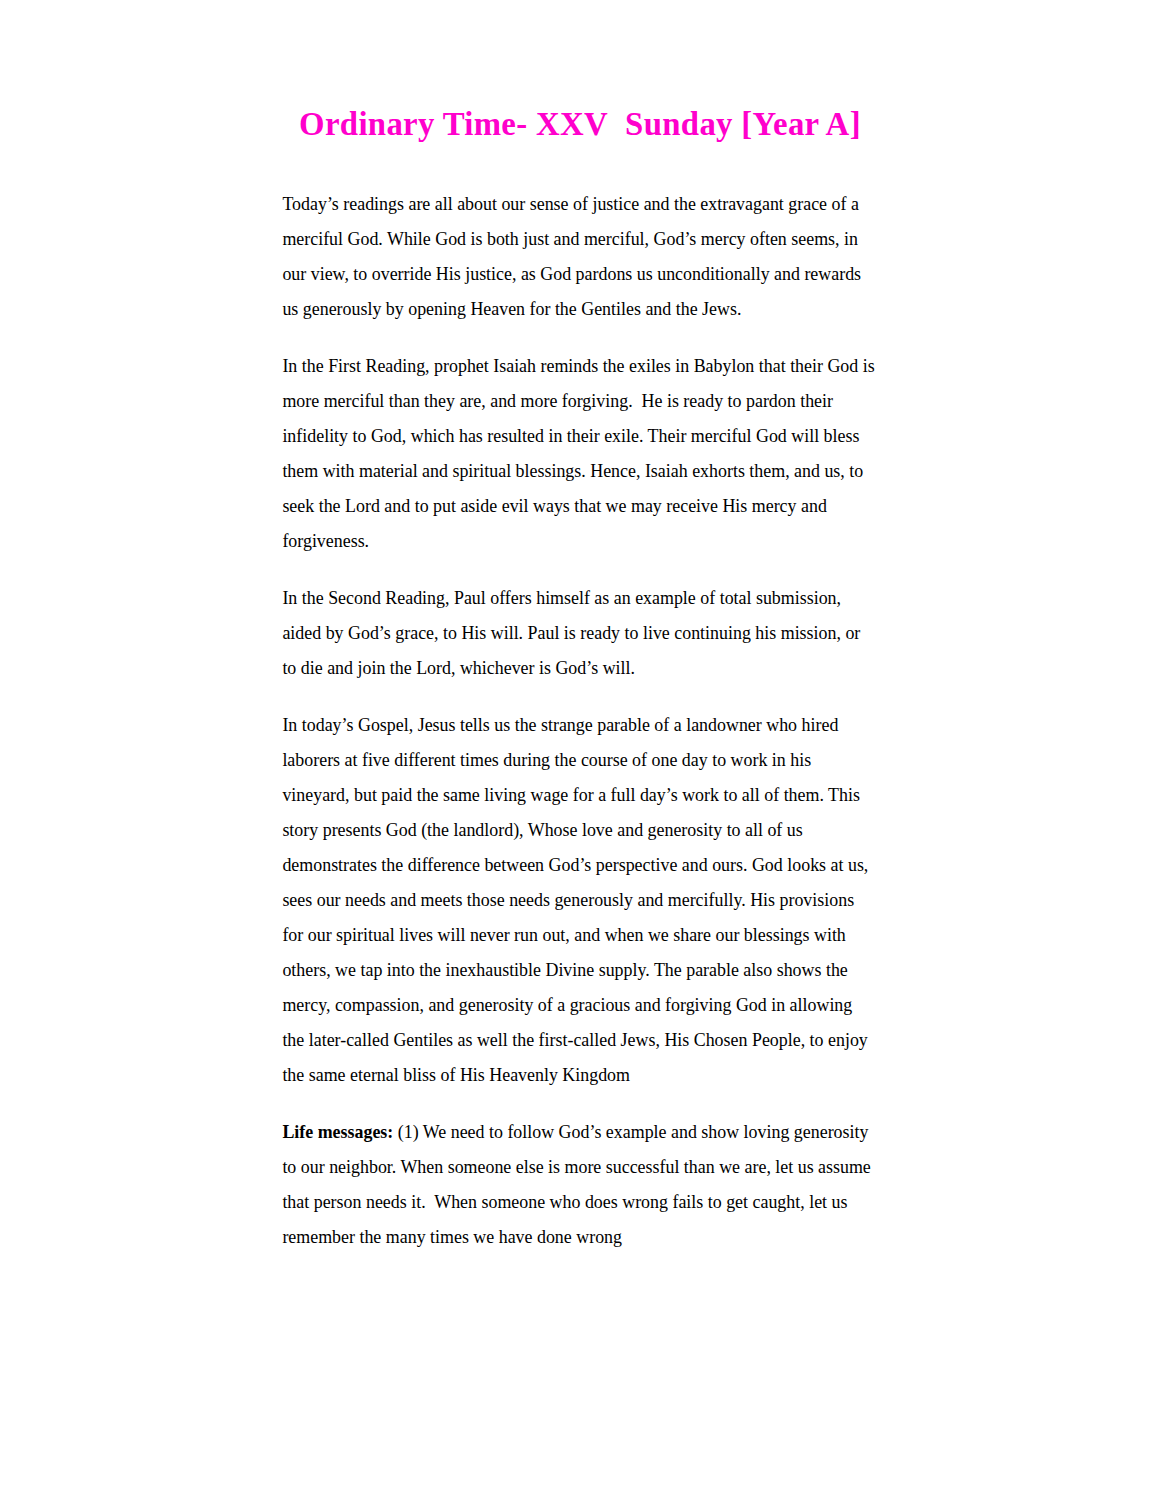Ordinary Time- XXV Sunday [Year A]
Today’s readings are all about our sense of justice and the extravagant grace of a merciful God. While God is both just and merciful, God’s mercy often seems, in our view, to override His justice, as God pardons us unconditionally and rewards us generously by opening Heaven for the Gentiles and the Jews.
In the First Reading, prophet Isaiah reminds the exiles in Babylon that their God is more merciful than they are, and more forgiving. He is ready to pardon their infidelity to God, which has resulted in their exile. Their merciful God will bless them with material and spiritual blessings. Hence, Isaiah exhorts them, and us, to seek the Lord and to put aside evil ways that we may receive His mercy and forgiveness.
In the Second Reading, Paul offers himself as an example of total submission, aided by God’s grace, to His will. Paul is ready to live continuing his mission, or to die and join the Lord, whichever is God’s will.
In today’s Gospel, Jesus tells us the strange parable of a landowner who hired laborers at five different times during the course of one day to work in his vineyard, but paid the same living wage for a full day’s work to all of them. This story presents God (the landlord), Whose love and generosity to all of us demonstrates the difference between God’s perspective and ours. God looks at us, sees our needs and meets those needs generously and mercifully. His provisions for our spiritual lives will never run out, and when we share our blessings with others, we tap into the inexhaustible Divine supply. The parable also shows the mercy, compassion, and generosity of a gracious and forgiving God in allowing the later-called Gentiles as well the first-called Jews, His Chosen People, to enjoy the same eternal bliss of His Heavenly Kingdom
Life messages: (1) We need to follow God’s example and show loving generosity to our neighbor. When someone else is more successful than we are, let us assume that person needs it. When someone who does wrong fails to get caught, let us remember the many times we have done wrong